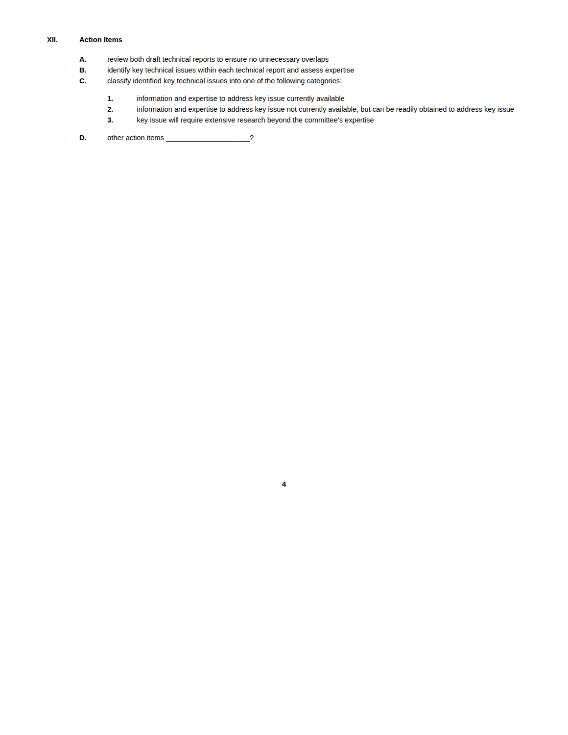XII. Action Items
A. review both draft technical reports to ensure no unnecessary overlaps
B. identify key technical issues within each technical report and assess expertise
C. classify identified key technical issues into one of the following categories:
1. information and expertise to address key issue currently available
2. information and expertise to address key issue not currently available, but can be readily obtained to address key issue
3. key issue will require extensive research beyond the committee's expertise
D. other action items _____________________?
4